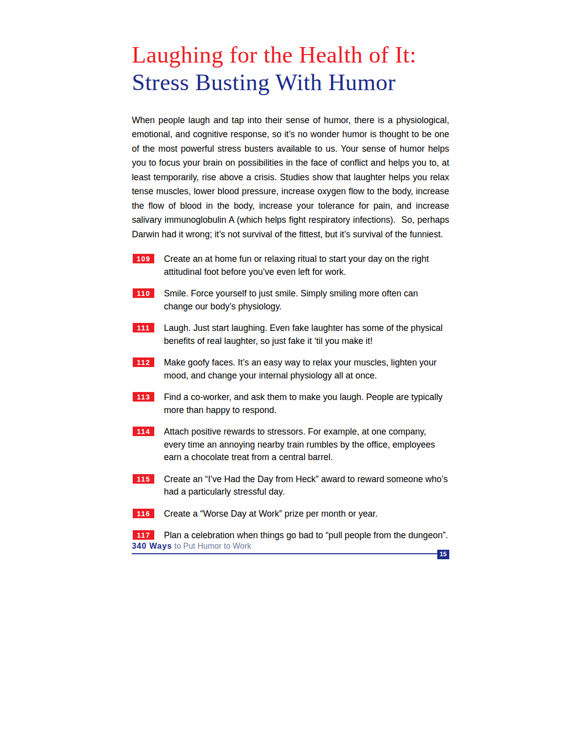Laughing for the Health of It: Stress Busting With Humor
When people laugh and tap into their sense of humor, there is a physiological, emotional, and cognitive response, so it’s no wonder humor is thought to be one of the most powerful stress busters available to us. Your sense of humor helps you to focus your brain on possibilities in the face of conflict and helps you to, at least temporarily, rise above a crisis. Studies show that laughter helps you relax tense muscles, lower blood pressure, increase oxygen flow to the body, increase the flow of blood in the body, increase your tolerance for pain, and increase salivary immunoglobulin A (which helps fight respiratory infections). So, perhaps Darwin had it wrong; it’s not survival of the fittest, but it’s survival of the funniest.
109
Create an at home fun or relaxing ritual to start your day on the right attitudinal foot before you’ve even left for work.
110
Smile. Force yourself to just smile. Simply smiling more often can change our body’s physiology.
111
Laugh. Just start laughing. Even fake laughter has some of the physical benefits of real laughter, so just fake it ‘til you make it!
112
Make goofy faces. It’s an easy way to relax your muscles, lighten your mood, and change your internal physiology all at once.
113
Find a co-worker, and ask them to make you laugh. People are typically more than happy to respond.
114
Attach positive rewards to stressors. For example, at one company, every time an annoying nearby train rumbles by the office, employees earn a chocolate treat from a central barrel.
115
Create an “I’ve Had the Day from Heck” award to reward someone who’s had a particularly stressful day.
116
Create a “Worse Day at Work” prize per month or year.
117
Plan a celebration when things go bad to “pull people from the dungeon”.
340 Ways to Put Humor to Work
15